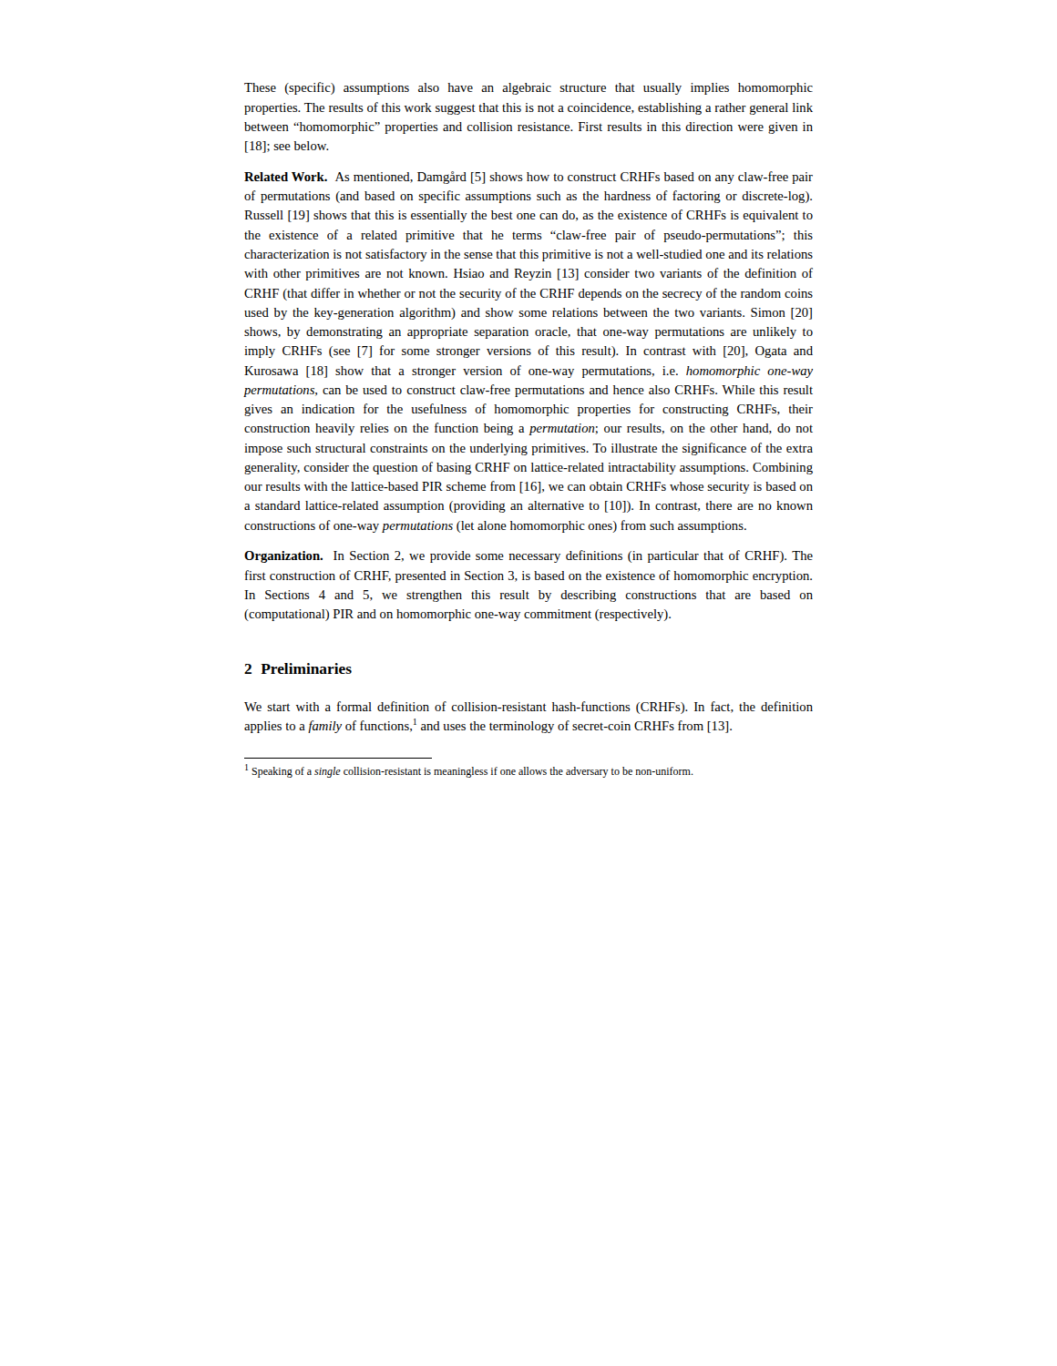These (specific) assumptions also have an algebraic structure that usually implies homomorphic properties. The results of this work suggest that this is not a coincidence, establishing a rather general link between “homomorphic” properties and collision resistance. First results in this direction were given in [18]; see below.
Related Work. As mentioned, Damgård [5] shows how to construct CRHFs based on any claw-free pair of permutations (and based on specific assumptions such as the hardness of factoring or discrete-log). Russell [19] shows that this is essentially the best one can do, as the existence of CRHFs is equivalent to the existence of a related primitive that he terms “claw-free pair of pseudo-permutations”; this characterization is not satisfactory in the sense that this primitive is not a well-studied one and its relations with other primitives are not known. Hsiao and Reyzin [13] consider two variants of the definition of CRHF (that differ in whether or not the security of the CRHF depends on the secrecy of the random coins used by the key-generation algorithm) and show some relations between the two variants. Simon [20] shows, by demonstrating an appropriate separation oracle, that one-way permutations are unlikely to imply CRHFs (see [7] for some stronger versions of this result). In contrast with [20], Ogata and Kurosawa [18] show that a stronger version of one-way permutations, i.e. homomorphic one-way permutations, can be used to construct claw-free permutations and hence also CRHFs. While this result gives an indication for the usefulness of homomorphic properties for constructing CRHFs, their construction heavily relies on the function being a permutation; our results, on the other hand, do not impose such structural constraints on the underlying primitives. To illustrate the significance of the extra generality, consider the question of basing CRHF on lattice-related intractability assumptions. Combining our results with the lattice-based PIR scheme from [16], we can obtain CRHFs whose security is based on a standard lattice-related assumption (providing an alternative to [10]). In contrast, there are no known constructions of one-way permutations (let alone homomorphic ones) from such assumptions.
Organization. In Section 2, we provide some necessary definitions (in particular that of CRHF). The first construction of CRHF, presented in Section 3, is based on the existence of homomorphic encryption. In Sections 4 and 5, we strengthen this result by describing constructions that are based on (computational) PIR and on homomorphic one-way commitment (respectively).
2 Preliminaries
We start with a formal definition of collision-resistant hash-functions (CRHFs). In fact, the definition applies to a family of functions,1 and uses the terminology of secret-coin CRHFs from [13].
1 Speaking of a single collision-resistant is meaningless if one allows the adversary to be non-uniform.